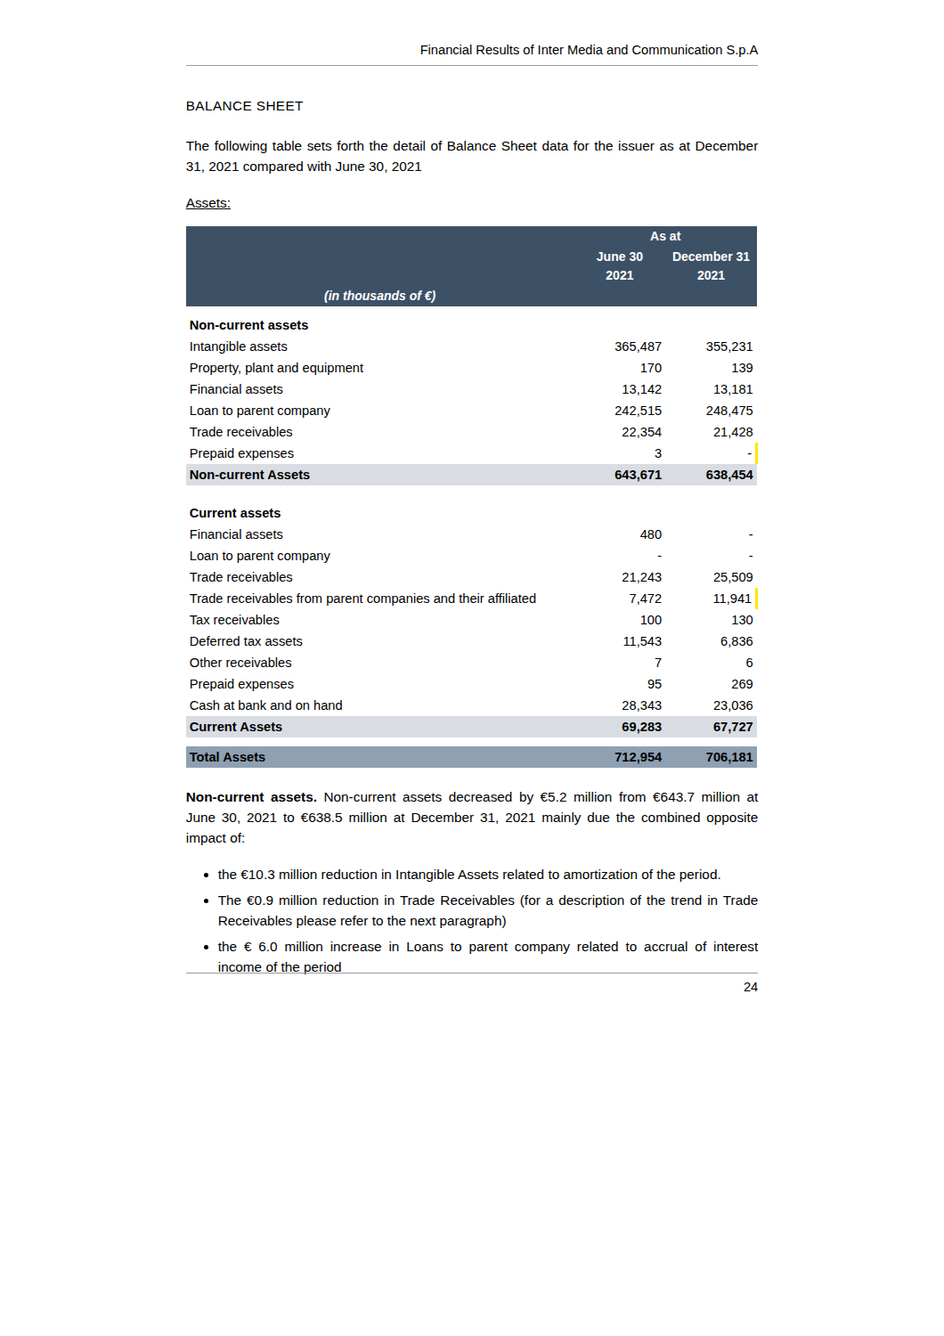Financial Results of Inter Media and Communication S.p.A
BALANCE SHEET
The following table sets forth the detail of Balance Sheet data for the issuer as at December 31, 2021 compared with June 30, 2021
Assets:
| | As at |
| --- | --- |
| | June 30 2021 | December 31 2021 |
| (in thousands of €) | | |
| Non-current assets | | |
| Intangible assets | 365,487 | 355,231 |
| Property, plant and equipment | 170 | 139 |
| Financial assets | 13,142 | 13,181 |
| Loan to parent company | 242,515 | 248,475 |
| Trade receivables | 22,354 | 21,428 |
| Prepaid expenses | 3 | - |
| Non-current Assets | 643,671 | 638,454 |
| Current assets | | |
| Financial assets | 480 | - |
| Loan to parent company | - | - |
| Trade receivables | 21,243 | 25,509 |
| Trade receivables from parent companies and their affiliated | 7,472 | 11,941 |
| Tax receivables | 100 | 130 |
| Deferred tax assets | 11,543 | 6,836 |
| Other receivables | 7 | 6 |
| Prepaid expenses | 95 | 269 |
| Cash at bank and on hand | 28,343 | 23,036 |
| Current Assets | 69,283 | 67,727 |
| Total Assets | 712,954 | 706,181 |
Non-current assets. Non-current assets decreased by €5.2 million from €643.7 million at June 30, 2021 to €638.5 million at December 31, 2021 mainly due the combined opposite impact of:
the €10.3 million reduction in Intangible Assets related to amortization of the period.
The €0.9 million reduction in Trade Receivables (for a description of the trend in Trade Receivables please refer to the next paragraph)
the € 6.0 million increase in Loans to parent company related to accrual of interest income of the period
24